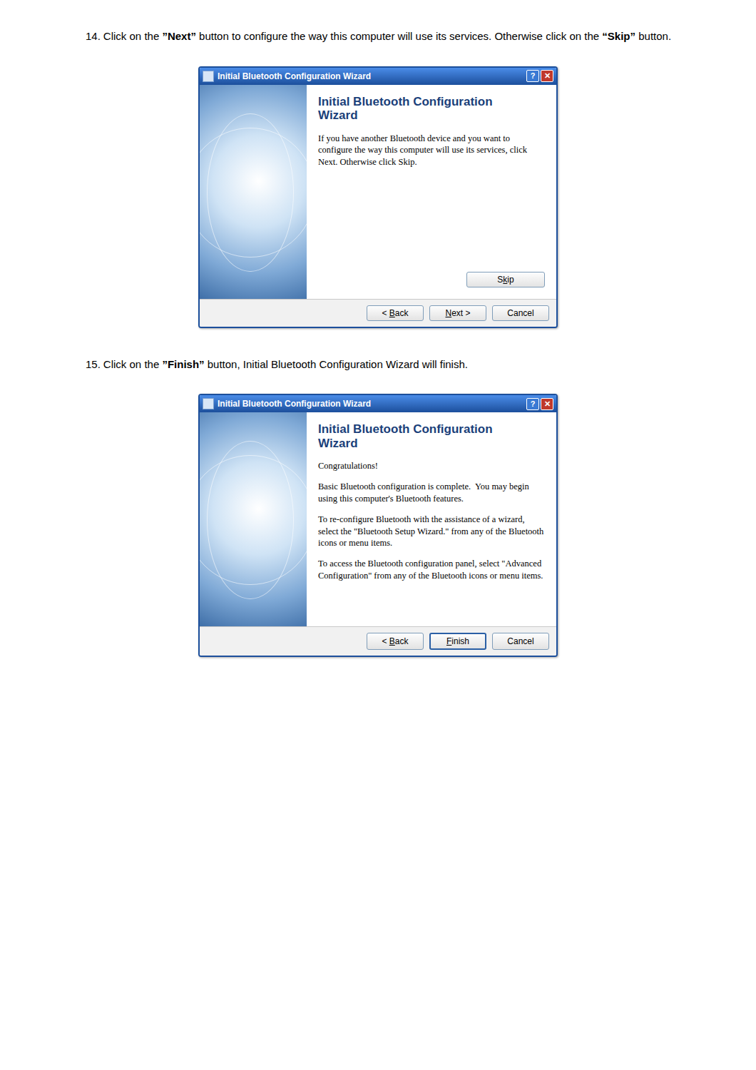14. Click on the ”Next” button to configure the way this computer will use its services. Otherwise click on the “Skip” button.
Initial Bluetooth Configuration Wizard ?✕
Initial Bluetooth Configuration
Wizard
If you have another Bluetooth device and you want to configure the way this computer will use its services, click Next. Otherwise click Skip.
Skip
< Back Next > Cancel
15. Click on the ”Finish” button, Initial Bluetooth Configuration Wizard will finish.
Initial Bluetooth Configuration Wizard ?✕
Initial Bluetooth Configuration
Wizard
Congratulations!
Basic Bluetooth configuration is complete. You may begin using this computer's Bluetooth features.
To re-configure Bluetooth with the assistance of a wizard, select the "Bluetooth Setup Wizard." from any of the Bluetooth icons or menu items.
To access the Bluetooth configuration panel, select "Advanced Configuration" from any of the Bluetooth icons or menu items.
< Back Finish Cancel